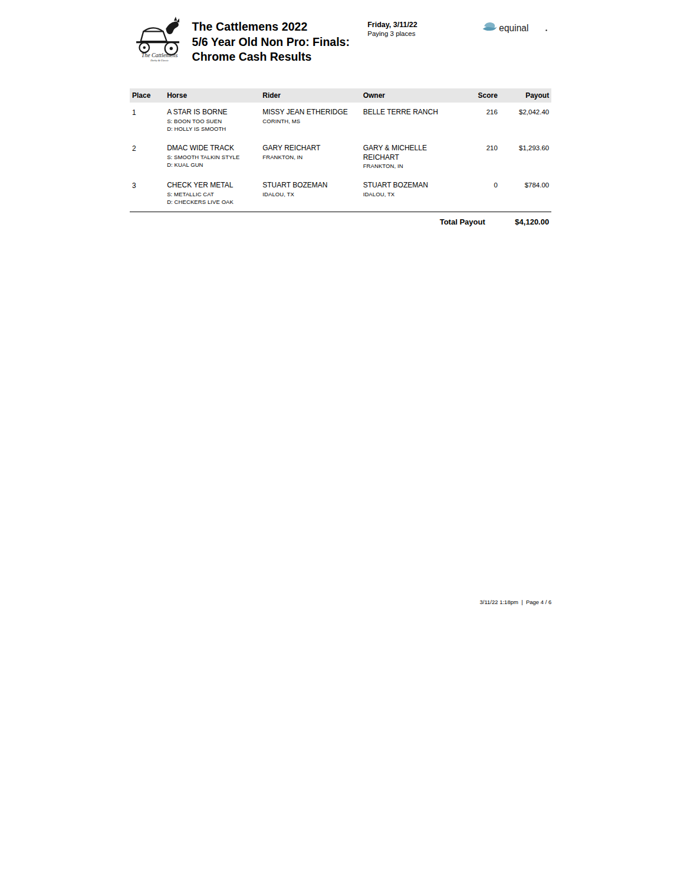The Cattlemens Derby & Classic
The Cattlemens 2022
5/6 Year Old Non Pro: Finals: Chrome Cash Results
Friday, 3/11/22
Paying 3 places
equinal
| Place | Horse | Rider | Owner | Score | Payout |
| --- | --- | --- | --- | --- | --- |
| 1 | A STAR IS BORNE S: BOON TOO SUEN D: HOLLY IS SMOOTH | MISSY JEAN ETHERIDGE CORINTH, MS | BELLE TERRE RANCH | 216 | $2,042.40 |
| 2 | DMAC WIDE TRACK S: SMOOTH TALKIN STYLE D: KUAL GUN | GARY REICHART FRANKTON, IN | GARY & MICHELLE REICHART FRANKTON, IN | 210 | $1,293.60 |
| 3 | CHECK YER METAL S: METALLIC CAT D: CHECKERS LIVE OAK | STUART BOZEMAN IDALOU, TX | STUART BOZEMAN IDALOU, TX | 0 | $784.00 |
Total Payout
$4,120.00
3/11/22 1:18pm | Page 4 / 6